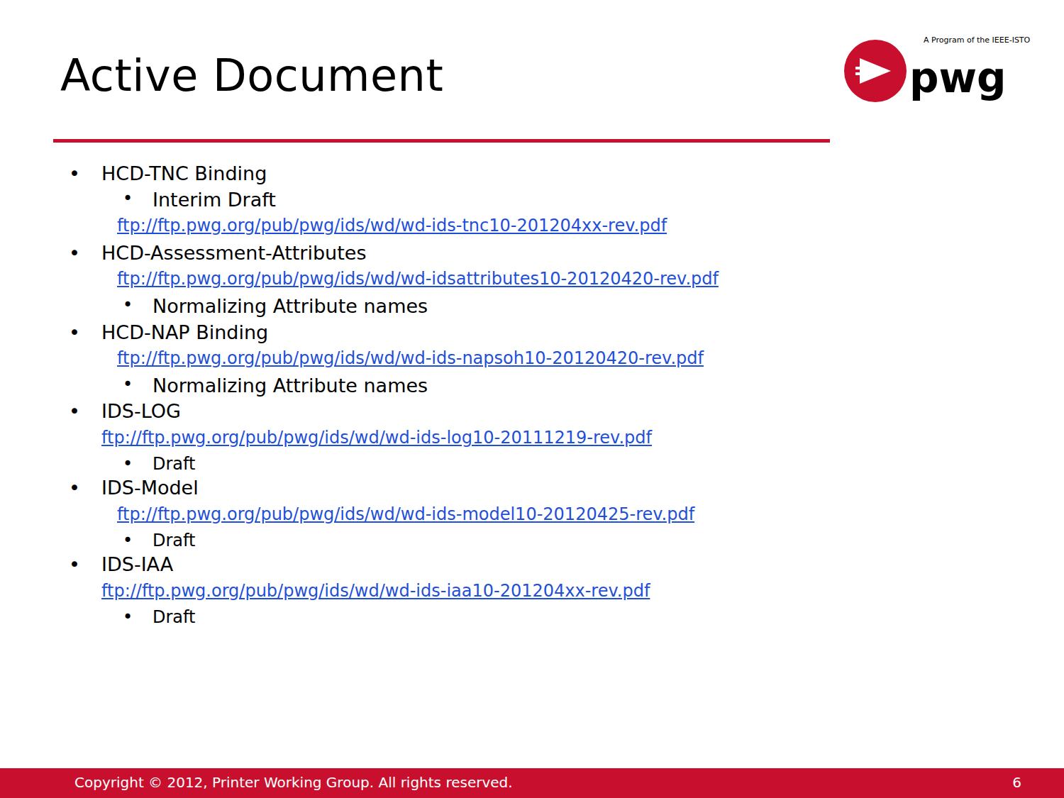A Program of the IEEE-ISTO pwg
Active Document
HCD-TNC Binding
Interim Draft
ftp://ftp.pwg.org/pub/pwg/ids/wd/wd-ids-tnc10-201204xx-rev.pdf
HCD-Assessment-Attributes ftp://ftp.pwg.org/pub/pwg/ids/wd/wd-idsattributes10-20120420-rev.pdf
Normalizing Attribute names
HCD-NAP Binding ftp://ftp.pwg.org/pub/pwg/ids/wd/wd-ids-napsoh10-20120420-rev.pdf
Normalizing Attribute names
IDS-LOG ftp://ftp.pwg.org/pub/pwg/ids/wd/wd-ids-log10-20111219-rev.pdf
Draft
IDS-Model ftp://ftp.pwg.org/pub/pwg/ids/wd/wd-ids-model10-20120425-rev.pdf
Draft
IDS-IAA ftp://ftp.pwg.org/pub/pwg/ids/wd/wd-ids-iaa10-201204xx-rev.pdf
Draft
Copyright © 2012, Printer Working Group. All rights reserved.
6